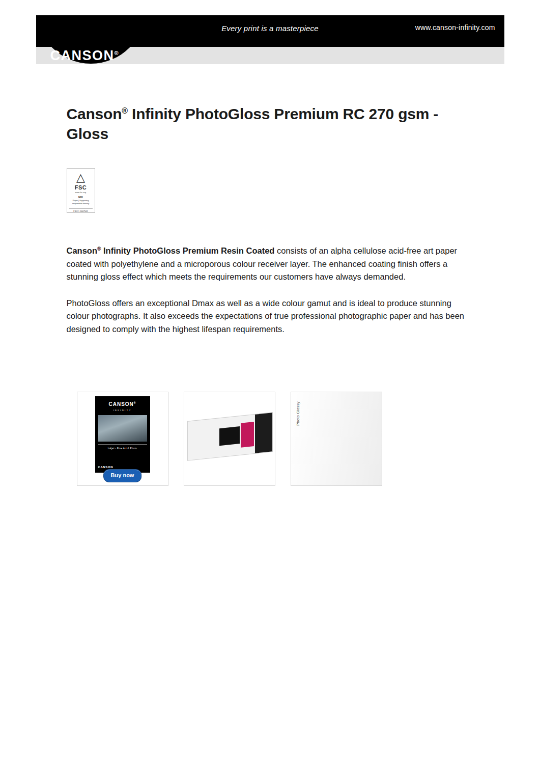Every print is a masterpiece
www.canson-infinity.com
CANSON®
INFINITY
Canson® Infinity PhotoGloss Premium RC 270 gsm - Gloss
△
FSC
www.fsc.org
MIX
Paper | Supporting responsible forestry
FSC® C007509
Canson® Infinity PhotoGloss Premium Resin Coated consists of an alpha cellulose acid-free art paper coated with polyethylene and a microporous colour receiver layer. The enhanced coating finish offers a stunning gloss effect which meets the requirements our customers have always demanded.
PhotoGloss offers an exceptional Dmax as well as a wide colour gamut and is ideal to produce stunning colour photographs. It also exceeds the expectations of true professional photographic paper and has been designed to comply with the highest lifespan requirements.
CANSON®
INFINITY
Inkjet - Fine Art & Photo
CANSON
Buy now
Photo Glossy